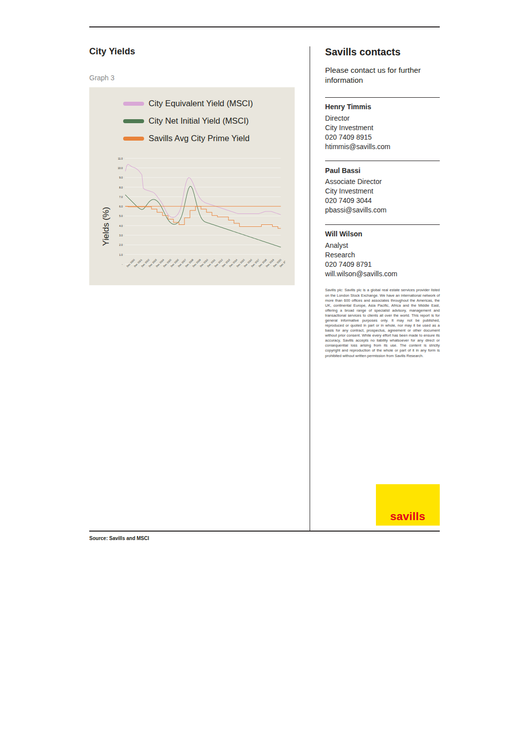City Yields
Graph 3
City Equivalent Yield (MSCI) City Net Initial Yield (MSCI) Savills Avg City Prime Yield
Yields (%)
11.0 10.0 9.0 8.0 7.0 6.0 5.0 4.0 3.0 2.0 1.0 - Dec 2000 Dec 2001 Dec 2002 Dec 2003 Dec 2004 Dec 2005 Dec 2006 Dec 2007 Dec 2008 Dec 2009 Dec 2010 Dec 2011 Dec 2012 Dec 2013 Dec 2014 Dec 2015 Dec 2016 Dec 2017 Dec 2018 Dec 2019 Dec 2020 Dec 2021
Savills contacts
Please contact us for further information
Henry Timmis
Director
City Investment
020 7409 8915
htimmis@savills.com
Paul Bassi
Associate Director
City Investment
020 7409 3044
pbassi@savills.com
Will Wilson
Analyst
Research
020 7409 8791
will.wilson@savills.com
Savills plc: Savills plc is a global real estate services provider listed on the London Stock Exchange. We have an international network of more than 600 offices and associates throughout the Americas, the UK, continental Europe, Asia Pacific, Africa and the Middle East, offering a broad range of specialist advisory, management and transactional services to clients all over the world. This report is for general informative purposes only. It may not be published, reproduced or quoted in part or in whole, nor may it be used as a basis for any contract, prospectus, agreement or other document without prior consent. While every effort has been made to ensure its accuracy, Savills accepts no liability whatsoever for any direct or consequential loss arising from its use. The content is strictly copyright and reproduction of the whole or part of it in any form is prohibited without written permission from Savills Research.
savills
Source: Savills and MSCI